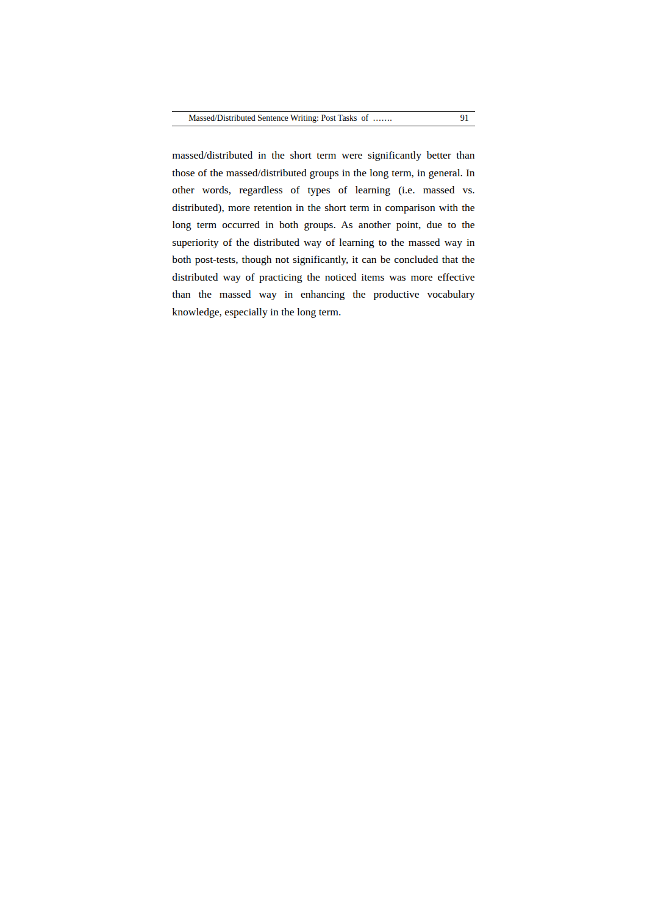Massed/Distributed Sentence Writing: Post Tasks of ……. 91
massed/distributed in the short term were significantly better than those of the massed/distributed groups in the long term, in general. In other words, regardless of types of learning (i.e. massed vs. distributed), more retention in the short term in comparison with the long term occurred in both groups. As another point, due to the superiority of the distributed way of learning to the massed way in both post-tests, though not significantly, it can be concluded that the distributed way of practicing the noticed items was more effective than the massed way in enhancing the productive vocabulary knowledge, especially in the long term.